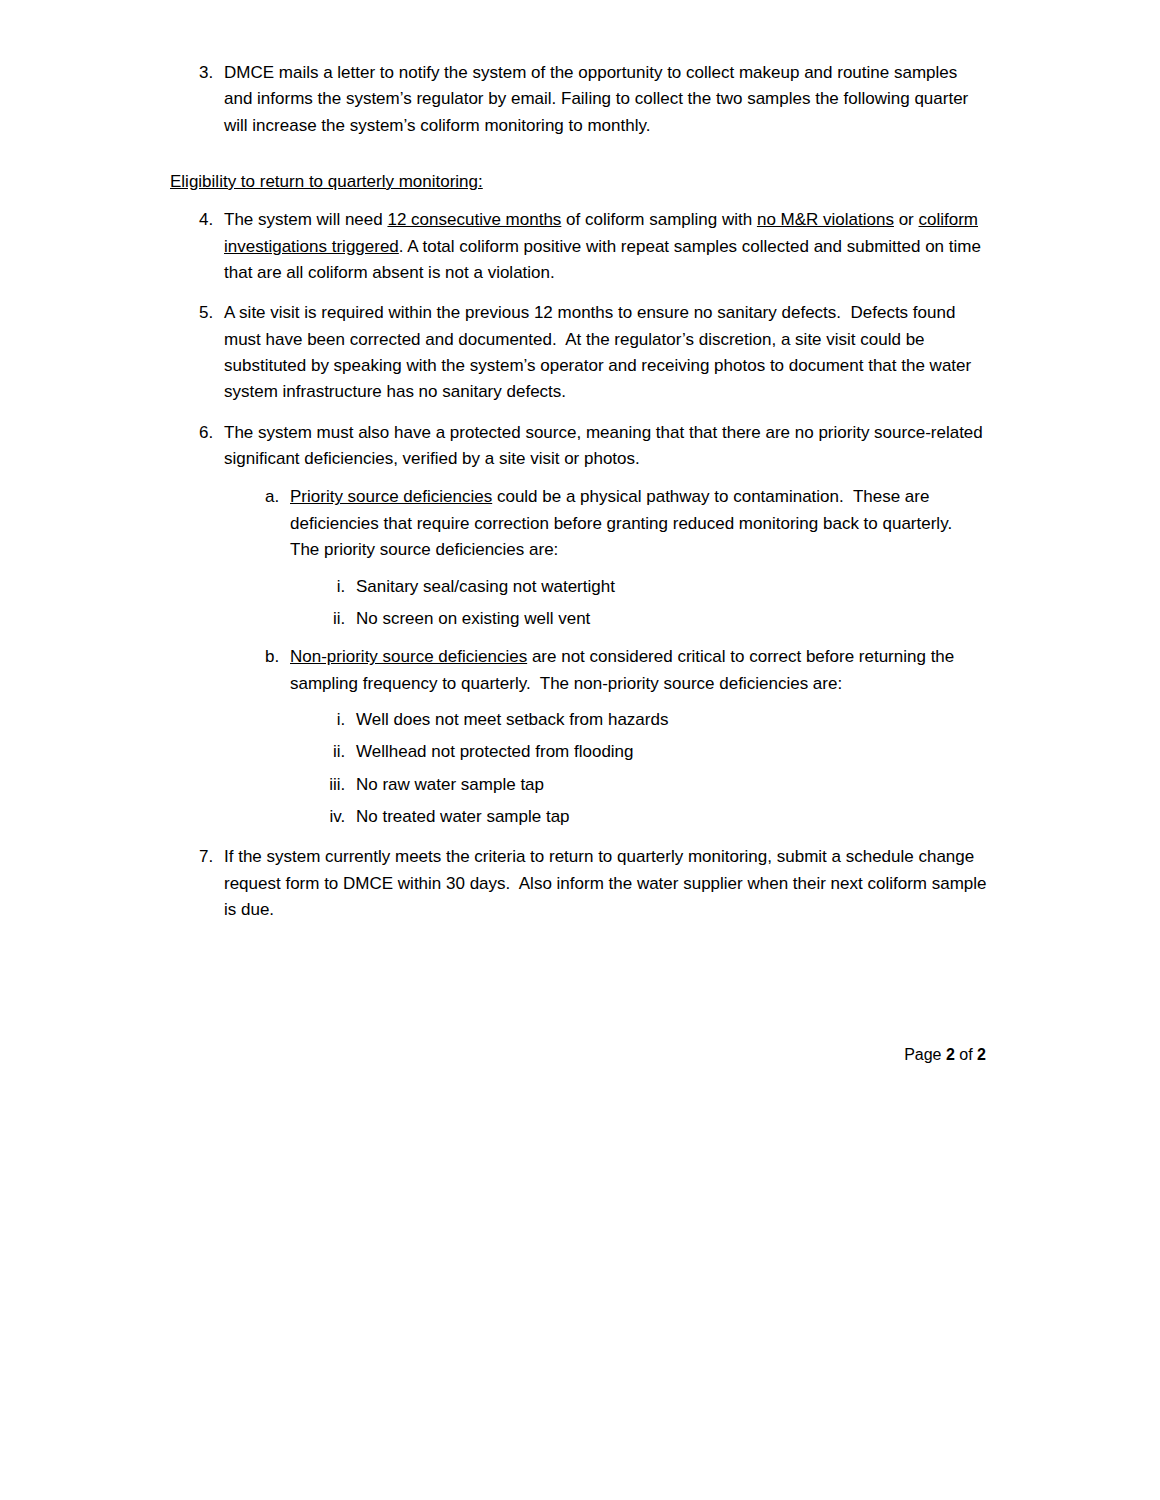DMCE mails a letter to notify the system of the opportunity to collect makeup and routine samples and informs the system’s regulator by email. Failing to collect the two samples the following quarter will increase the system’s coliform monitoring to monthly.
Eligibility to return to quarterly monitoring:
The system will need 12 consecutive months of coliform sampling with no M&R violations or coliform investigations triggered. A total coliform positive with repeat samples collected and submitted on time that are all coliform absent is not a violation.
A site visit is required within the previous 12 months to ensure no sanitary defects. Defects found must have been corrected and documented. At the regulator’s discretion, a site visit could be substituted by speaking with the system’s operator and receiving photos to document that the water system infrastructure has no sanitary defects.
The system must also have a protected source, meaning that that there are no priority source-related significant deficiencies, verified by a site visit or photos.
Priority source deficiencies could be a physical pathway to contamination. These are deficiencies that require correction before granting reduced monitoring back to quarterly. The priority source deficiencies are:
Sanitary seal/casing not watertight
No screen on existing well vent
Non-priority source deficiencies are not considered critical to correct before returning the sampling frequency to quarterly. The non-priority source deficiencies are:
Well does not meet setback from hazards
Wellhead not protected from flooding
No raw water sample tap
No treated water sample tap
If the system currently meets the criteria to return to quarterly monitoring, submit a schedule change request form to DMCE within 30 days. Also inform the water supplier when their next coliform sample is due.
Page 2 of 2